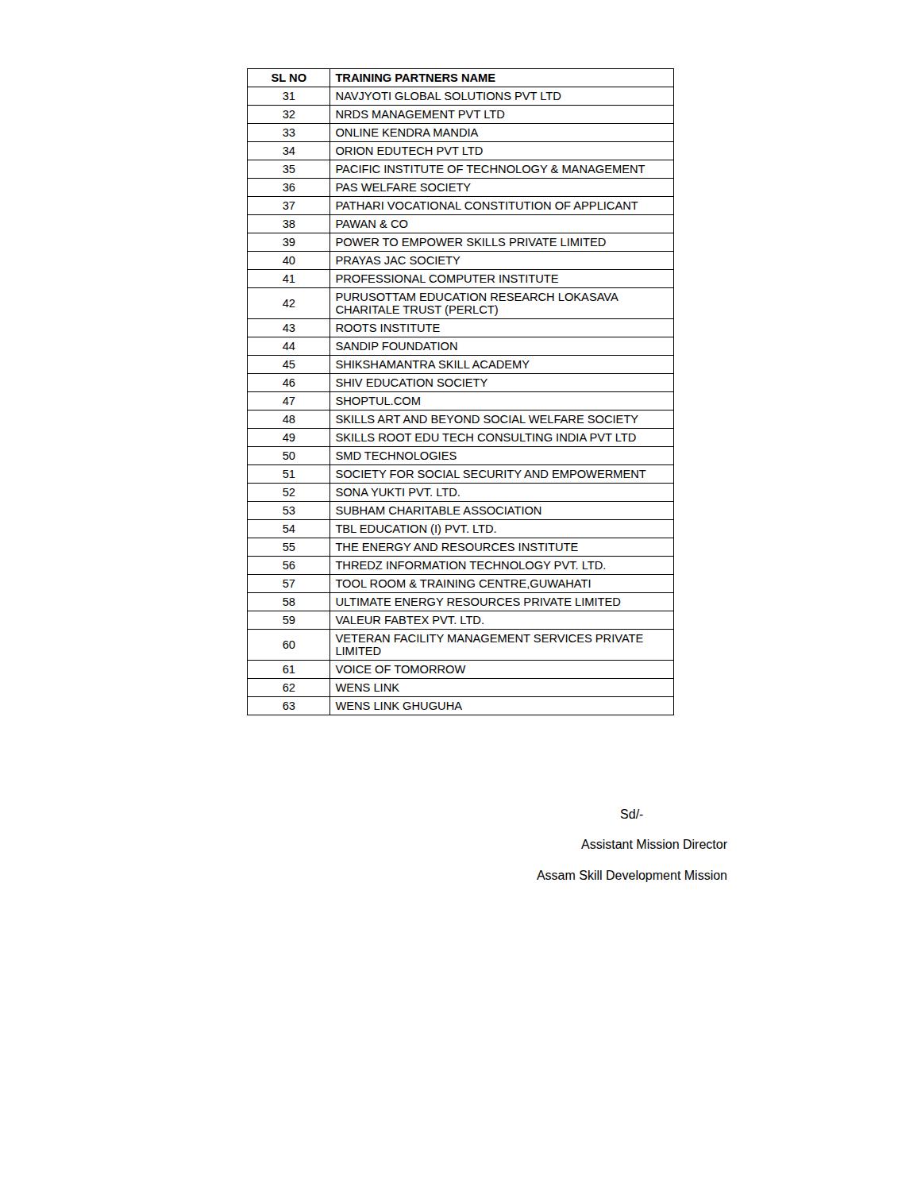| SL NO | TRAINING PARTNERS NAME |
| --- | --- |
| 31 | NAVJYOTI GLOBAL SOLUTIONS PVT LTD |
| 32 | NRDS MANAGEMENT PVT LTD |
| 33 | ONLINE KENDRA MANDIA |
| 34 | ORION EDUTECH PVT LTD |
| 35 | PACIFIC INSTITUTE OF TECHNOLOGY & MANAGEMENT |
| 36 | PAS WELFARE SOCIETY |
| 37 | PATHARI VOCATIONAL CONSTITUTION OF APPLICANT |
| 38 | PAWAN & CO |
| 39 | POWER TO EMPOWER SKILLS PRIVATE LIMITED |
| 40 | PRAYAS JAC SOCIETY |
| 41 | PROFESSIONAL COMPUTER INSTITUTE |
| 42 | PURUSOTTAM EDUCATION RESEARCH LOKASAVA CHARITALE TRUST (PERLCT) |
| 43 | ROOTS INSTITUTE |
| 44 | SANDIP FOUNDATION |
| 45 | SHIKSHAMANTRA SKILL ACADEMY |
| 46 | SHIV EDUCATION SOCIETY |
| 47 | SHOPTUL.COM |
| 48 | SKILLS ART AND BEYOND SOCIAL WELFARE SOCIETY |
| 49 | SKILLS ROOT EDU TECH CONSULTING INDIA PVT LTD |
| 50 | SMD TECHNOLOGIES |
| 51 | SOCIETY FOR SOCIAL SECURITY AND EMPOWERMENT |
| 52 | SONA YUKTI PVT. LTD. |
| 53 | SUBHAM CHARITABLE ASSOCIATION |
| 54 | TBL EDUCATION (I) PVT. LTD. |
| 55 | THE ENERGY AND RESOURCES INSTITUTE |
| 56 | THREDZ INFORMATION TECHNOLOGY PVT. LTD. |
| 57 | TOOL ROOM & TRAINING CENTRE,GUWAHATI |
| 58 | ULTIMATE ENERGY RESOURCES PRIVATE LIMITED |
| 59 | VALEUR FABTEX PVT. LTD. |
| 60 | VETERAN FACILITY MANAGEMENT SERVICES PRIVATE LIMITED |
| 61 | VOICE OF TOMORROW |
| 62 | WENS LINK |
| 63 | WENS LINK GHUGUHA |
Sd/-
Assistant Mission Director
Assam Skill Development Mission